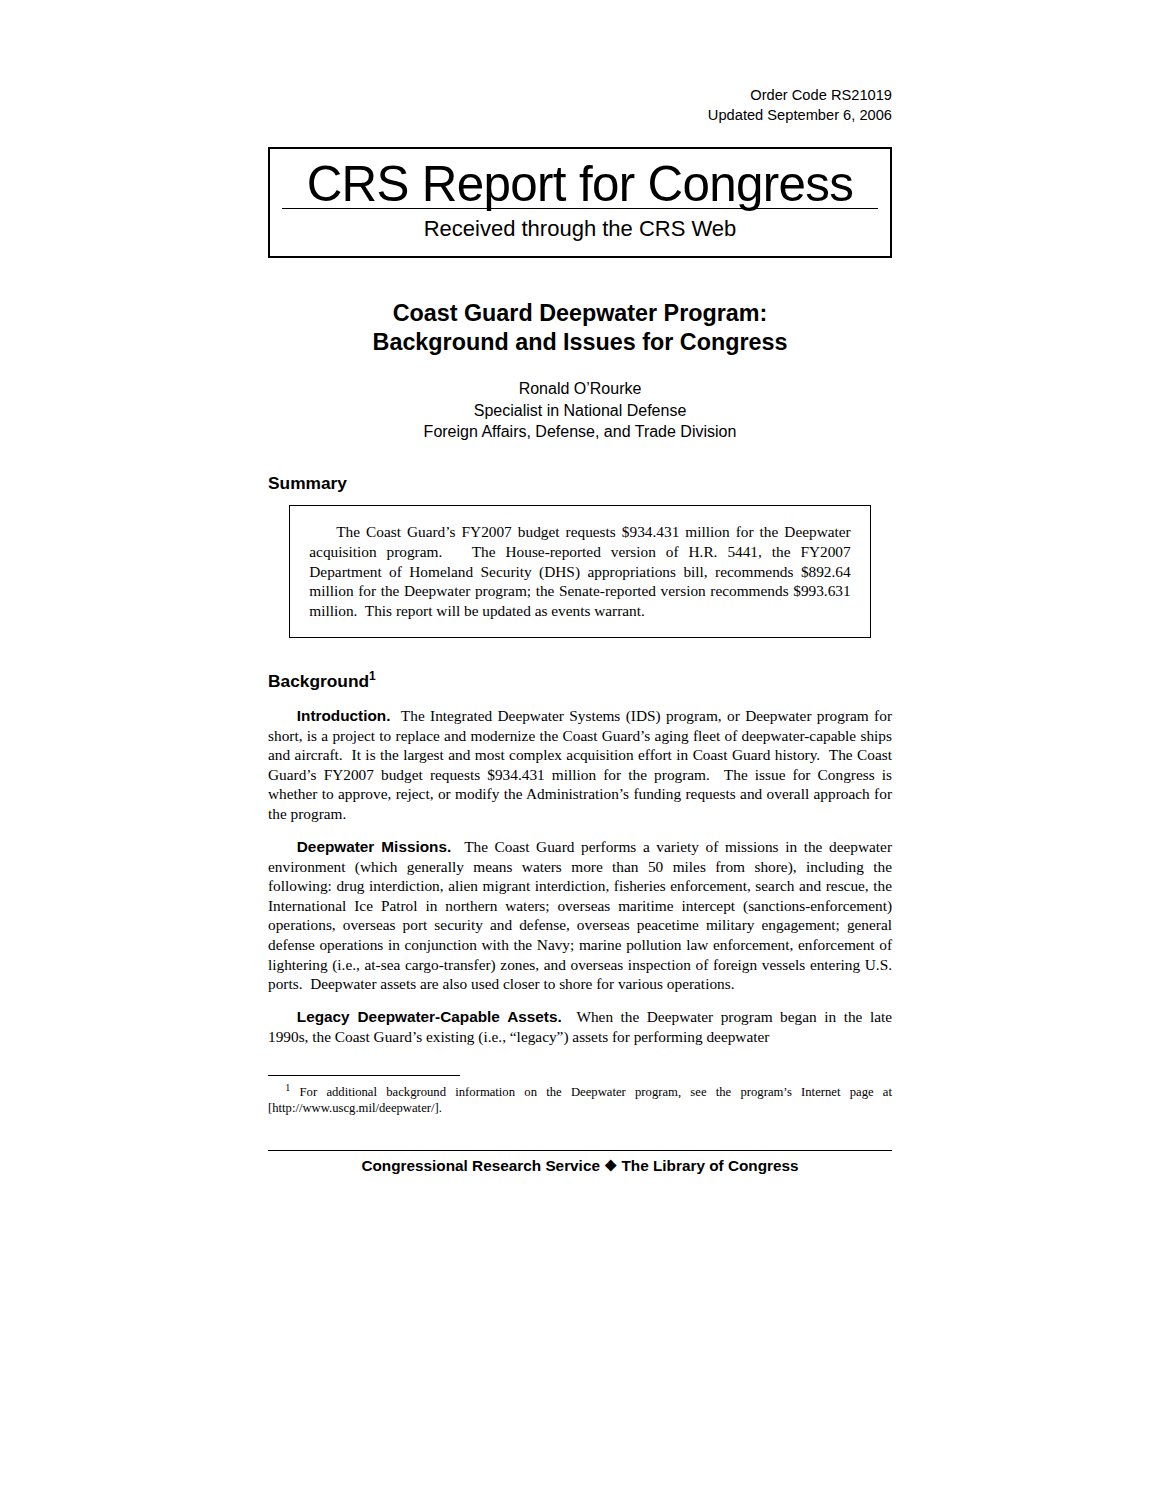Order Code RS21019
Updated September 6, 2006
CRS Report for Congress
Received through the CRS Web
Coast Guard Deepwater Program:
Background and Issues for Congress
Ronald O’Rourke
Specialist in National Defense
Foreign Affairs, Defense, and Trade Division
Summary
The Coast Guard’s FY2007 budget requests $934.431 million for the Deepwater acquisition program. The House-reported version of H.R. 5441, the FY2007 Department of Homeland Security (DHS) appropriations bill, recommends $892.64 million for the Deepwater program; the Senate-reported version recommends $993.631 million. This report will be updated as events warrant.
Background1
Introduction. The Integrated Deepwater Systems (IDS) program, or Deepwater program for short, is a project to replace and modernize the Coast Guard’s aging fleet of deepwater-capable ships and aircraft. It is the largest and most complex acquisition effort in Coast Guard history. The Coast Guard’s FY2007 budget requests $934.431 million for the program. The issue for Congress is whether to approve, reject, or modify the Administration’s funding requests and overall approach for the program.
Deepwater Missions. The Coast Guard performs a variety of missions in the deepwater environment (which generally means waters more than 50 miles from shore), including the following: drug interdiction, alien migrant interdiction, fisheries enforcement, search and rescue, the International Ice Patrol in northern waters; overseas maritime intercept (sanctions-enforcement) operations, overseas port security and defense, overseas peacetime military engagement; general defense operations in conjunction with the Navy; marine pollution law enforcement, enforcement of lightering (i.e., at-sea cargo-transfer) zones, and overseas inspection of foreign vessels entering U.S. ports. Deepwater assets are also used closer to shore for various operations.
Legacy Deepwater-Capable Assets. When the Deepwater program began in the late 1990s, the Coast Guard’s existing (i.e., “legacy”) assets for performing deepwater
1 For additional background information on the Deepwater program, see the program’s Internet page at [http://www.uscg.mil/deepwater/].
Congressional Research Service ❖ The Library of Congress